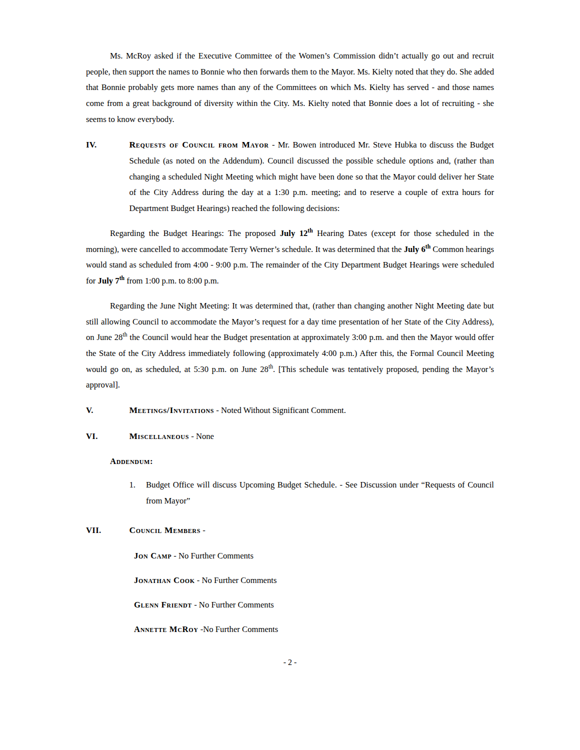Ms. McRoy asked if the Executive Committee of the Women’s Commission didn’t actually go out and recruit people, then support the names to Bonnie who then forwards them to the Mayor. Ms. Kielty noted that they do. She added that Bonnie probably gets more names than any of the Committees on which Ms. Kielty has served - and those names come from a great background of diversity within the City. Ms. Kielty noted that Bonnie does a lot of recruiting - she seems to know everybody.
IV. Requests of Council from Mayor - Mr. Bowen introduced Mr. Steve Hubka to discuss the Budget Schedule (as noted on the Addendum). Council discussed the possible schedule options and, (rather than changing a scheduled Night Meeting which might have been done so that the Mayor could deliver her State of the City Address during the day at a 1:30 p.m. meeting; and to reserve a couple of extra hours for Department Budget Hearings) reached the following decisions:
Regarding the Budget Hearings: The proposed July 12th Hearing Dates (except for those scheduled in the morning), were cancelled to accommodate Terry Werner’s schedule. It was determined that the July 6th Common hearings would stand as scheduled from 4:00 - 9:00 p.m. The remainder of the City Department Budget Hearings were scheduled for July 7th from 1:00 p.m. to 8:00 p.m.
Regarding the June Night Meeting: It was determined that, (rather than changing another Night Meeting date but still allowing Council to accommodate the Mayor’s request for a day time presentation of her State of the City Address), on June 28th the Council would hear the Budget presentation at approximately 3:00 p.m. and then the Mayor would offer the State of the City Address immediately following (approximately 4:00 p.m.) After this, the Formal Council Meeting would go on, as scheduled, at 5:30 p.m. on June 28th. [This schedule was tentatively proposed, pending the Mayor’s approval].
V. Meetings/Invitations - Noted Without Significant Comment.
VI. Miscellaneous - None
Addendum:
Budget Office will discuss Upcoming Budget Schedule. - See Discussion under “Requests of Council from Mayor”
VII. Council Members -
Jon Camp - No Further Comments
Jonathan Cook - No Further Comments
Glenn Friendt - No Further Comments
Annette McRoy -No Further Comments
- 2 -